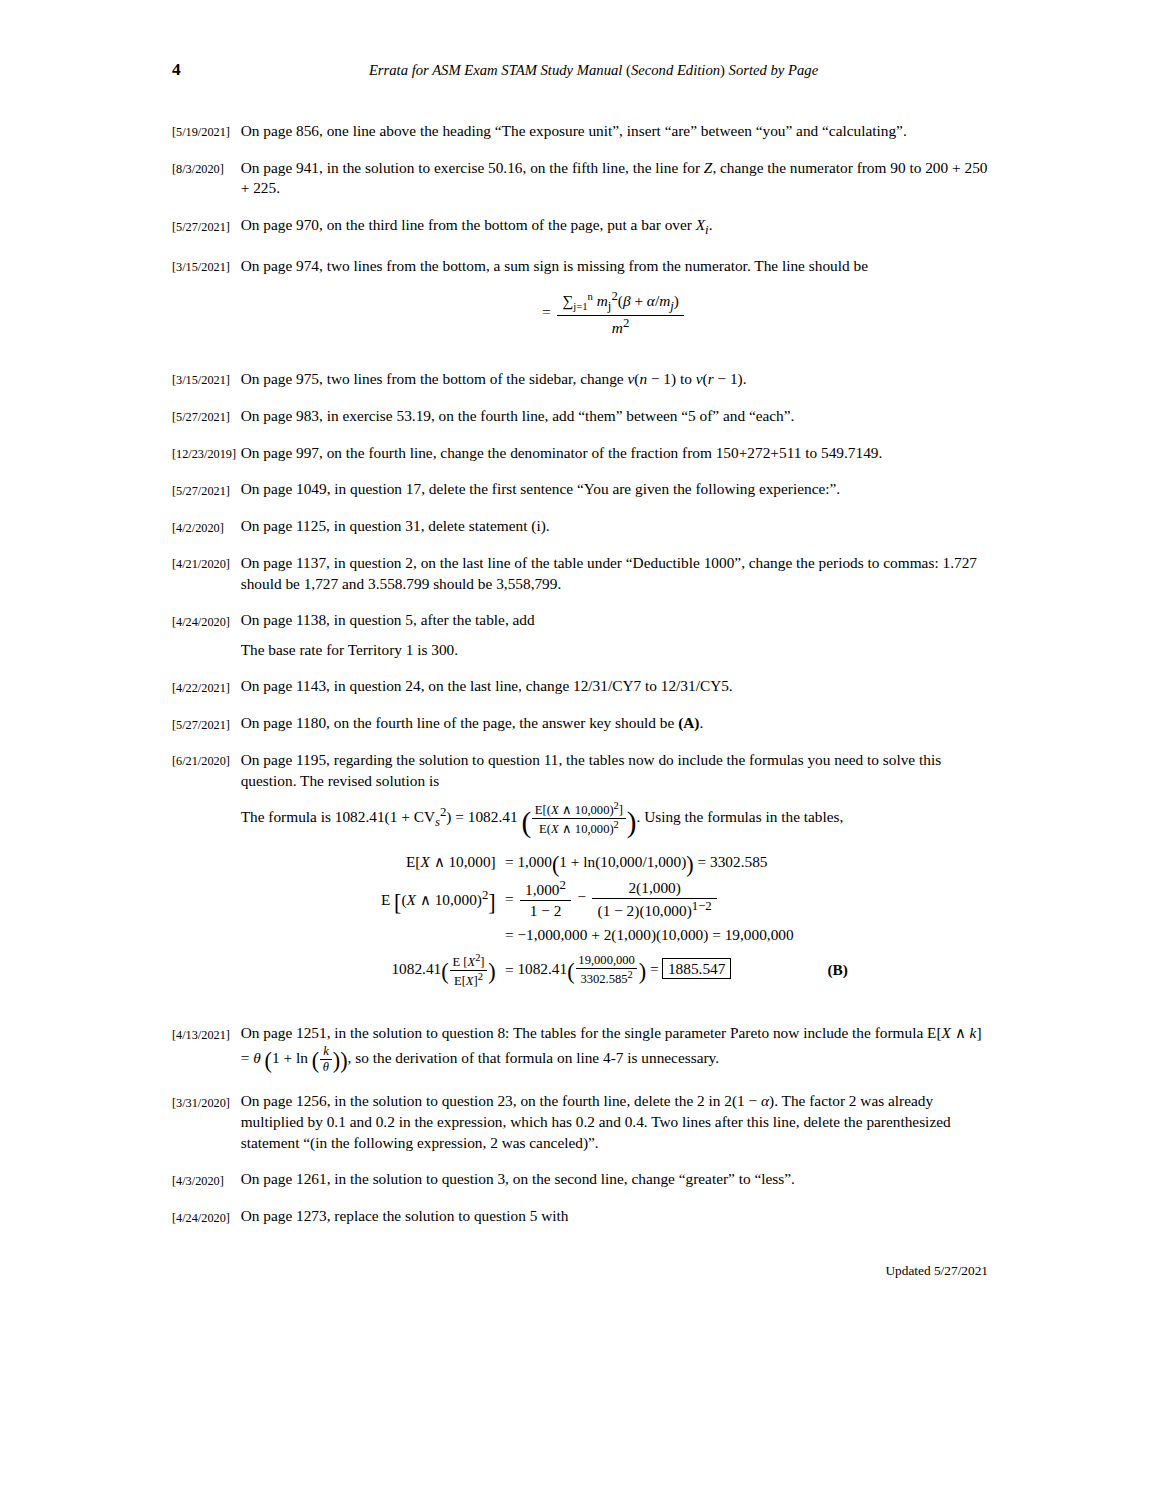4 Errata for ASM Exam STAM Study Manual (Second Edition) Sorted by Page
[5/19/2021]
On page 856, one line above the heading “The exposure unit”, insert “are” between “you” and “calculating”.
[8/3/2020]
On page 941, in the solution to exercise 50.16, on the fifth line, the line for Z, change the numerator from 90 to 200 + 250 + 225.
[5/27/2021]
On page 970, on the third line from the bottom of the page, put a bar over Xi.
[3/15/2021]
On page 974, two lines from the bottom, a sum sign is missing from the numerator. The line should be
= ∑j=1n mj2(β + α/mj) m2
[3/15/2021]
On page 975, two lines from the bottom of the sidebar, change v(n − 1) to v(r − 1).
[5/27/2021]
On page 983, in exercise 53.19, on the fourth line, add “them” between “5 of” and “each”.
[12/23/2019]
On page 997, on the fourth line, change the denominator of the fraction from 150+272+511 to 549.7149.
[5/27/2021]
On page 1049, in question 17, delete the first sentence “You are given the following experience:”.
[4/2/2020]
On page 1125, in question 31, delete statement (i).
[4/21/2020]
On page 1137, in question 2, on the last line of the table under “Deductible 1000”, change the periods to commas: 1.727 should be 1,727 and 3.558.799 should be 3,558,799.
[4/24/2020]
On page 1138, in question 5, after the table, add
The base rate for Territory 1 is 300.
[4/22/2021]
On page 1143, in question 24, on the last line, change 12/31/CY7 to 12/31/CY5.
[5/27/2021]
On page 1180, on the fourth line of the page, the answer key should be (A).
[6/21/2020]
On page 1195, regarding the solution to question 11, the tables now do include the formulas you need to solve this question. The revised solution is
The formula is 1082.41(1 + CVs2) = 1082.41 (E[(X ∧ 10,000)2] E(X ∧ 10,000)2). Using the formulas in the tables,
E[X ∧ 10,000] = 1,000(1 + ln(10,000/1,000)) = 3302.585
E [(X ∧ 10,000)2] = 1,00021 − 2 − 2(1,000)(1 − 2)(10,000)1−2
= −1,000,000 + 2(1,000)(10,000) = 19,000,000
1082.41(E [X2] E[X]2) = 1082.41(19,000,0003302.5852) = 1885.547 (B)
[4/13/2021]
On page 1251, in the solution to question 8: The tables for the single parameter Pareto now include the formula E[X ∧ k] = θ (1 + ln (kθ)), so the derivation of that formula on line 4-7 is unnecessary.
[3/31/2020]
On page 1256, in the solution to question 23, on the fourth line, delete the 2 in 2(1 − α). The factor 2 was already multiplied by 0.1 and 0.2 in the expression, which has 0.2 and 0.4. Two lines after this line, delete the parenthesized statement “(in the following expression, 2 was canceled)”.
[4/3/2020]
On page 1261, in the solution to question 3, on the second line, change “greater” to “less”.
[4/24/2020]
On page 1273, replace the solution to question 5 with
Updated 5/27/2021